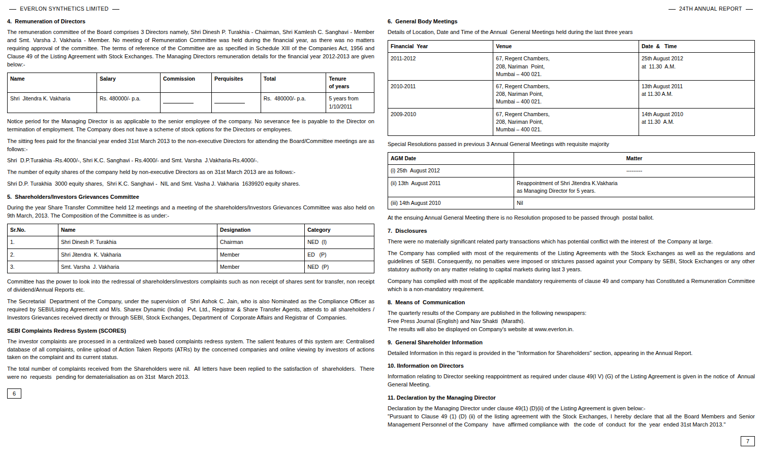EVERLON SYNTHETICS LIMITED
4. Remuneration of Directors
The remuneration committee of the Board comprises 3 Directors namely, Shri Dinesh P. Turakhia - Chairman, Shri Kamlesh C. Sanghavi - Member and Smt. Varsha J. Vakharia - Member. No meeting of Remuneration Committee was held during the financial year, as there was no matters requiring approval of the committee. The terms of reference of the Committee are as specified in Schedule XIII of the Companies Act, 1956 and Clause 49 of the Listing Agreement with Stock Exchanges. The Managing Directors remuneration details for the financial year 2012-2013 are given below:-
| Name | Salary | Commission | Perquisites | Total | Tenure of years |
| --- | --- | --- | --- | --- | --- |
| Shri Jitendra K. Vakharia | Rs. 480000/- p.a. | | | Rs. 480000/- p.a. | 5 years from 1/10/2011 |
Notice period for the Managing Director is as applicable to the senior employee of the company. No severance fee is payable to the Director on termination of employment. The Company does not have a scheme of stock options for the Directors or employees.
The sitting fees paid for the financial year ended 31st March 2013 to the non-executive Directors for attending the Board/Committee meetings are as follows:-
Shri D.P.Turakhia -Rs.4000/-, Shri K.C. Sanghavi - Rs.4000/- and Smt. Varsha J.Vakharia-Rs.4000/-.
The number of equity shares of the company held by non-executive Directors as on 31st March 2013 are as follows:-
Shri D.P. Turakhia 3000 equity shares, Shri K.C. Sanghavi - NIL and Smt. Vasha J. Vakharia 1639920 equity shares.
5. Shareholders/Investors Grievances Committee
During the year Share Transfer Committee held 12 meetings and a meeting of the shareholders/Investors Grievances Committee was also held on 9th March, 2013. The Composition of the Committee is as under:-
| Sr.No. | Name | Designation | Category |
| --- | --- | --- | --- |
| 1. | Shri Dinesh P. Turakhia | Chairman | NED (I) |
| 2. | Shri Jitendra K. Vakharia | Member | ED (P) |
| 3. | Smt. Varsha J. Vakharia | Member | NED (P) |
Committee has the power to look into the redressal of shareholders/investors complaints such as non receipt of shares sent for transfer, non receipt of dividend/Annual Reports etc.
The Secretarial Department of the Company, under the supervision of Shri Ashok C. Jain, who is also Nominated as the Compliance Officer as required by SEBI/Listing Agreement and M/s. Sharex Dynamic (India) Pvt. Ltd., Registrar & Share Transfer Agents, attends to all shareholders / Investors Grievances received directly or through SEBI, Stock Exchanges, Department of Corporate Affairs and Registrar of Companies.
SEBI Complaints Redress System (SCORES)
The investor complaints are processed in a centralized web based complaints redress system. The salient features of this system are: Centralised database of all complaints, online upload of Action Taken Reports (ATRs) by the concerned companies and online viewing by investors of actions taken on the complaint and its current status.
The total number of complaints received from the Shareholders were nil. All letters have been replied to the satisfaction of shareholders. There were no requests pending for dematerialisation as on 31st March 2013.
6
24TH ANNUAL REPORT
6. General Body Meetings
Details of Location, Date and Time of the Annual General Meetings held during the last three years
| Financial Year | Venue | Date & Time |
| --- | --- | --- |
| 2011-2012 | 67, Regent Chambers, 208, Nariman Point, Mumbai – 400 021. | 25th August 2012 at 11.30 A.M. |
| 2010-2011 | 67, Regent Chambers, 208, Nariman Point, Mumbai – 400 021. | 13th August 2011 at 11.30 A.M. |
| 2009-2010 | 67, Regent Chambers, 208, Nariman Point, Mumbai – 400 021. | 14th August 2010 at 11.30 A.M. |
Special Resolutions passed in previous 3 Annual General Meetings with requisite majority
| AGM Date | Matter |
| --- | --- |
| (i) 25th August 2012 | --------- |
| (ii) 13th August 2011 | Reappointment of Shri Jitendra K.Vakharia as Managing Director for 5 years. |
| (iii) 14th August 2010 | Nil |
At the ensuing Annual General Meeting there is no Resolution proposed to be passed through postal ballot.
7. Disclosures
There were no materially significant related party transactions which has potential conflict with the interest of the Company at large.
The Company has complied with most of the requirements of the Listing Agreements with the Stock Exchanges as well as the regulations and guidelines of SEBI. Consequently, no penalties were imposed or strictures passed against your Company by SEBI, Stock Exchanges or any other statutory authority on any matter relating to capital markets during last 3 years.
Company has complied with most of the applicable mandatory requirements of clause 49 and company has Constituted a Remuneration Committee which is a non-mandatory requirement.
8. Means of Communication
The quarterly results of the Company are published in the following newspapers:
Free Press Journal (English) and Nav Shakti (Marathi).
The results will also be displayed on Company's website at www.everlon.in.
9. General Shareholder Information
Detailed Information in this regard is provided in the "Information for Shareholders" section, appearing in the Annual Report.
10. IInformation on Directors
Information relating to Director seeking reappointment as required under clause 49(I V) (G) of the Listing Agreement is given in the notice of Annual General Meeting.
11. Declaration by the Managing Director
Declaration by the Managing Director under clause 49(1) (D)(ii) of the Listing Agreement is given below:-
"Pursuant to Clause 49 (1) (D) (ii) of the listing agreement with the Stock Exchanges, I hereby declare that all the Board Members and Senior Management Personnel of the Company have affirmed compliance with the code of conduct for the year ended 31st March 2013."
7